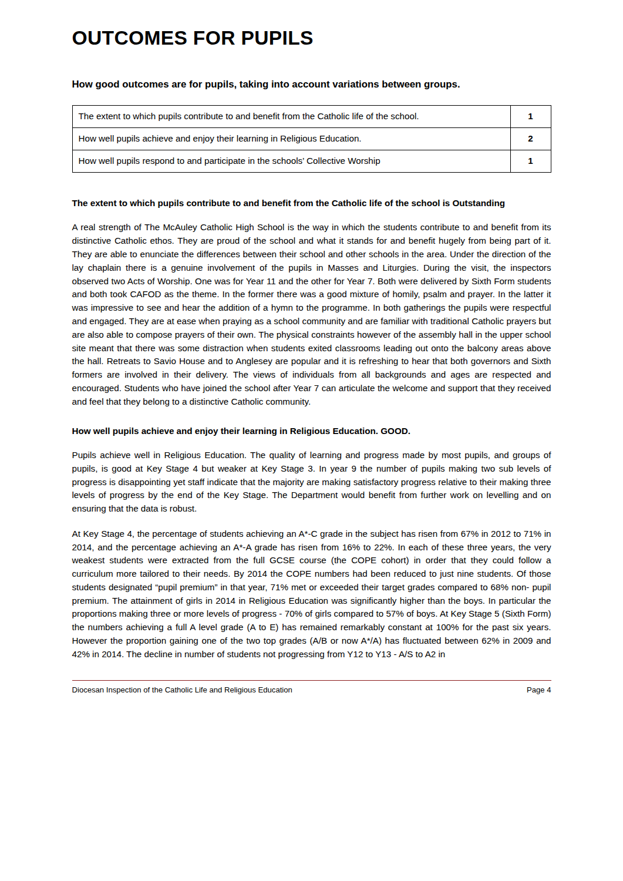OUTCOMES FOR PUPILS
How good outcomes are for pupils, taking into account variations between groups.
| The extent to which pupils contribute to and benefit from the Catholic life of the school. | 1 |
| How well pupils achieve and enjoy their learning in Religious Education. | 2 |
| How well pupils respond to and participate in the schools’ Collective Worship | 1 |
The extent to which pupils contribute to and benefit from the Catholic life of the school is Outstanding
A real strength of The McAuley Catholic High School is the way in which the students contribute to and benefit from its distinctive Catholic ethos. They are proud of the school and what it stands for and benefit hugely from being part of it. They are able to enunciate the differences between their school and other schools in the area. Under the direction of the lay chaplain there is a genuine involvement of the pupils in Masses and Liturgies. During the visit, the inspectors observed two Acts of Worship. One was for Year 11 and the other for Year 7. Both were delivered by Sixth Form students and both took CAFOD as the theme. In the former there was a good mixture of homily, psalm and prayer. In the latter it was impressive to see and hear the addition of a hymn to the programme. In both gatherings the pupils were respectful and engaged. They are at ease when praying as a school community and are familiar with traditional Catholic prayers but are also able to compose prayers of their own. The physical constraints however of the assembly hall in the upper school site meant that there was some distraction when students exited classrooms leading out onto the balcony areas above the hall. Retreats to Savio House and to Anglesey are popular and it is refreshing to hear that both governors and Sixth formers are involved in their delivery. The views of individuals from all backgrounds and ages are respected and encouraged. Students who have joined the school after Year 7 can articulate the welcome and support that they received and feel that they belong to a distinctive Catholic community.
How well pupils achieve and enjoy their learning in Religious Education. GOOD.
Pupils achieve well in Religious Education. The quality of learning and progress made by most pupils, and groups of pupils, is good at Key Stage 4 but weaker at Key Stage 3. In year 9 the number of pupils making two sub levels of progress is disappointing yet staff indicate that the majority are making satisfactory progress relative to their making three levels of progress by the end of the Key Stage. The Department would benefit from further work on levelling and on ensuring that the data is robust.
At Key Stage 4, the percentage of students achieving an A*-C grade in the subject has risen from 67% in 2012 to 71% in 2014, and the percentage achieving an A*-A grade has risen from 16% to 22%. In each of these three years, the very weakest students were extracted from the full GCSE course (the COPE cohort) in order that they could follow a curriculum more tailored to their needs. By 2014 the COPE numbers had been reduced to just nine students. Of those students designated “pupil premium” in that year, 71% met or exceeded their target grades compared to 68% non- pupil premium. The attainment of girls in 2014 in Religious Education was significantly higher than the boys. In particular the proportions making three or more levels of progress - 70% of girls compared to 57% of boys. At Key Stage 5 (Sixth Form) the numbers achieving a full A level grade (A to E) has remained remarkably constant at 100% for the past six years. However the proportion gaining one of the two top grades (A/B or now A*/A) has fluctuated between 62% in 2009 and 42% in 2014. The decline in number of students not progressing from Y12 to Y13 - A/S to A2 in
Diocesan Inspection of the Catholic Life and Religious Education Page 4